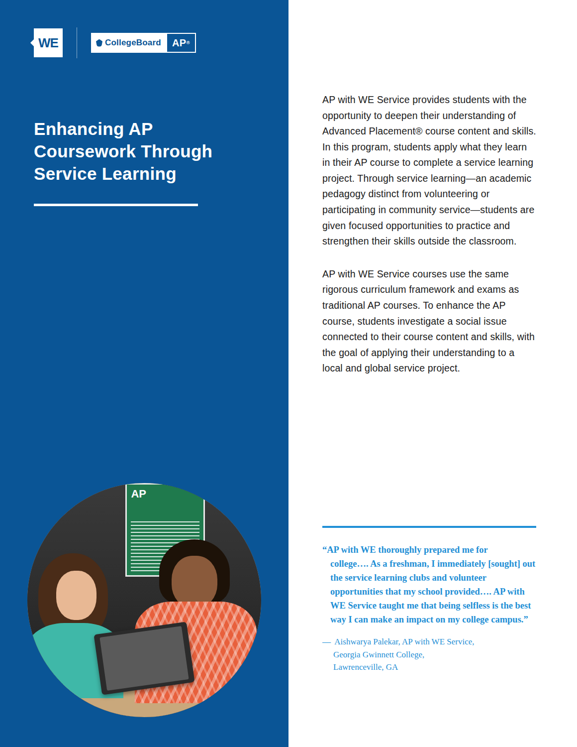WE
CollegeBoard
AP®
Enhancing AP
Coursework Through
Service Learning
AP with WE Service provides students with the opportunity to deepen their understanding of Advanced Placement® course content and skills. In this program, students apply what they learn in their AP course to complete a service learning project. Through service learning—an academic pedagogy distinct from volunteering or participating in community service—students are given focused opportunities to practice and strengthen their skills outside the classroom.
AP with WE Service courses use the same rigorous curriculum framework and exams as traditional AP courses. To enhance the AP course, students investigate a social issue connected to their course content and skills, with the goal of applying their understanding to a local and global service project.
“AP with WE thoroughly prepared me for college…. As a freshman, I immediately [sought] out the service learning clubs and volunteer opportunities that my school provided…. AP with WE Service taught me that being selfless is the best way I can make an impact on my college campus.”
— Aishwarya Palekar, AP with WE Service, Georgia Gwinnett College, Lawrenceville, GA